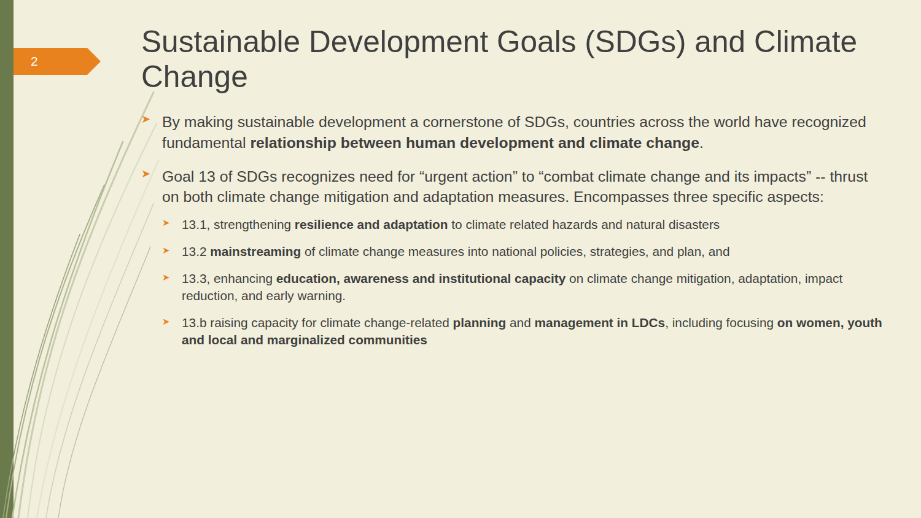2
Sustainable Development Goals (SDGs) and Climate Change
By making sustainable development a cornerstone of SDGs, countries across the world have recognized fundamental relationship between human development and climate change.
Goal 13 of SDGs recognizes need for “urgent action” to “combat climate change and its impacts” -- thrust on both climate change mitigation and adaptation measures. Encompasses three specific aspects:
13.1, strengthening resilience and adaptation to climate related hazards and natural disasters
13.2 mainstreaming of climate change measures into national policies, strategies, and plan, and
13.3, enhancing education, awareness and institutional capacity on climate change mitigation, adaptation, impact reduction, and early warning.
13.b raising capacity for climate change-related planning and management in LDCs, including focusing on women, youth and local and marginalized communities